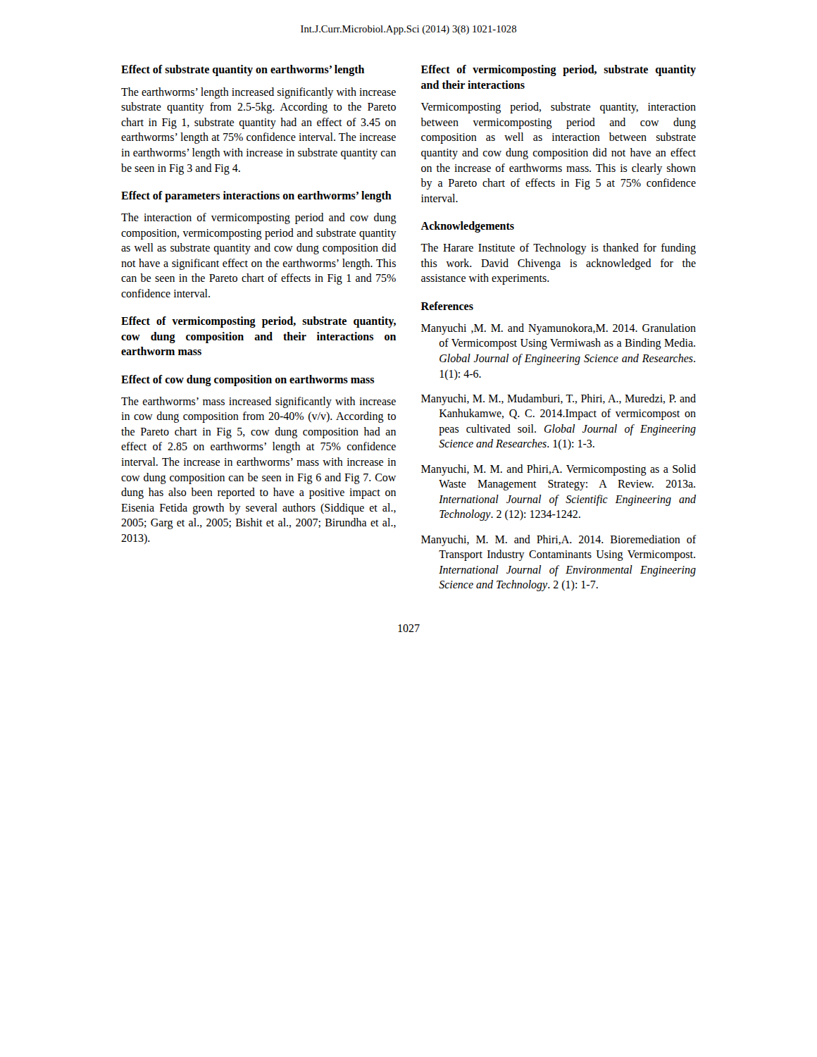Int.J.Curr.Microbiol.App.Sci (2014) 3(8) 1021-1028
Effect of substrate quantity on earthworms’ length
The earthworms’ length increased significantly with increase substrate quantity from 2.5-5kg. According to the Pareto chart in Fig 1, substrate quantity had an effect of 3.45 on earthworms’ length at 75% confidence interval. The increase in earthworms’ length with increase in substrate quantity can be seen in Fig 3 and Fig 4.
Effect of parameters interactions on earthworms’ length
The interaction of vermicomposting period and cow dung composition, vermicomposting period and substrate quantity as well as substrate quantity and cow dung composition did not have a significant effect on the earthworms’ length. This can be seen in the Pareto chart of effects in Fig 1 and 75% confidence interval.
Effect of vermicomposting period, substrate quantity, cow dung composition and their interactions on earthworm mass
Effect of cow dung composition on earthworms mass
The earthworms’ mass increased significantly with increase in cow dung composition from 20-40% (v/v). According to the Pareto chart in Fig 5, cow dung composition had an effect of 2.85 on earthworms’ length at 75% confidence interval. The increase in earthworms’ mass with increase in cow dung composition can be seen in Fig 6 and Fig 7. Cow dung has also been reported to have a positive impact on Eisenia Fetida growth by several authors (Siddique et al., 2005; Garg et al., 2005; Bishit et al., 2007; Birundha et al., 2013).
Effect of vermicomposting period, substrate quantity and their interactions
Vermicomposting period, substrate quantity, interaction between vermicomposting period and cow dung composition as well as interaction between substrate quantity and cow dung composition did not have an effect on the increase of earthworms mass. This is clearly shown by a Pareto chart of effects in Fig 5 at 75% confidence interval.
Acknowledgements
The Harare Institute of Technology is thanked for funding this work. David Chivenga is acknowledged for the assistance with experiments.
References
Manyuchi ,M. M. and Nyamunokora,M. 2014. Granulation of Vermicompost Using Vermiwash as a Binding Media. Global Journal of Engineering Science and Researches. 1(1): 4-6.
Manyuchi, M. M., Mudamburi, T., Phiri, A., Muredzi, P. and Kanhukamwe, Q. C. 2014.Impact of vermicompost on peas cultivated soil. Global Journal of Engineering Science and Researches. 1(1): 1-3.
Manyuchi, M. M. and Phiri,A. Vermicomposting as a Solid Waste Management Strategy: A Review. 2013a. International Journal of Scientific Engineering and Technology. 2 (12): 1234-1242.
Manyuchi, M. M. and Phiri,A. 2014. Bioremediation of Transport Industry Contaminants Using Vermicompost. International Journal of Environmental Engineering Science and Technology. 2 (1): 1-7.
1027